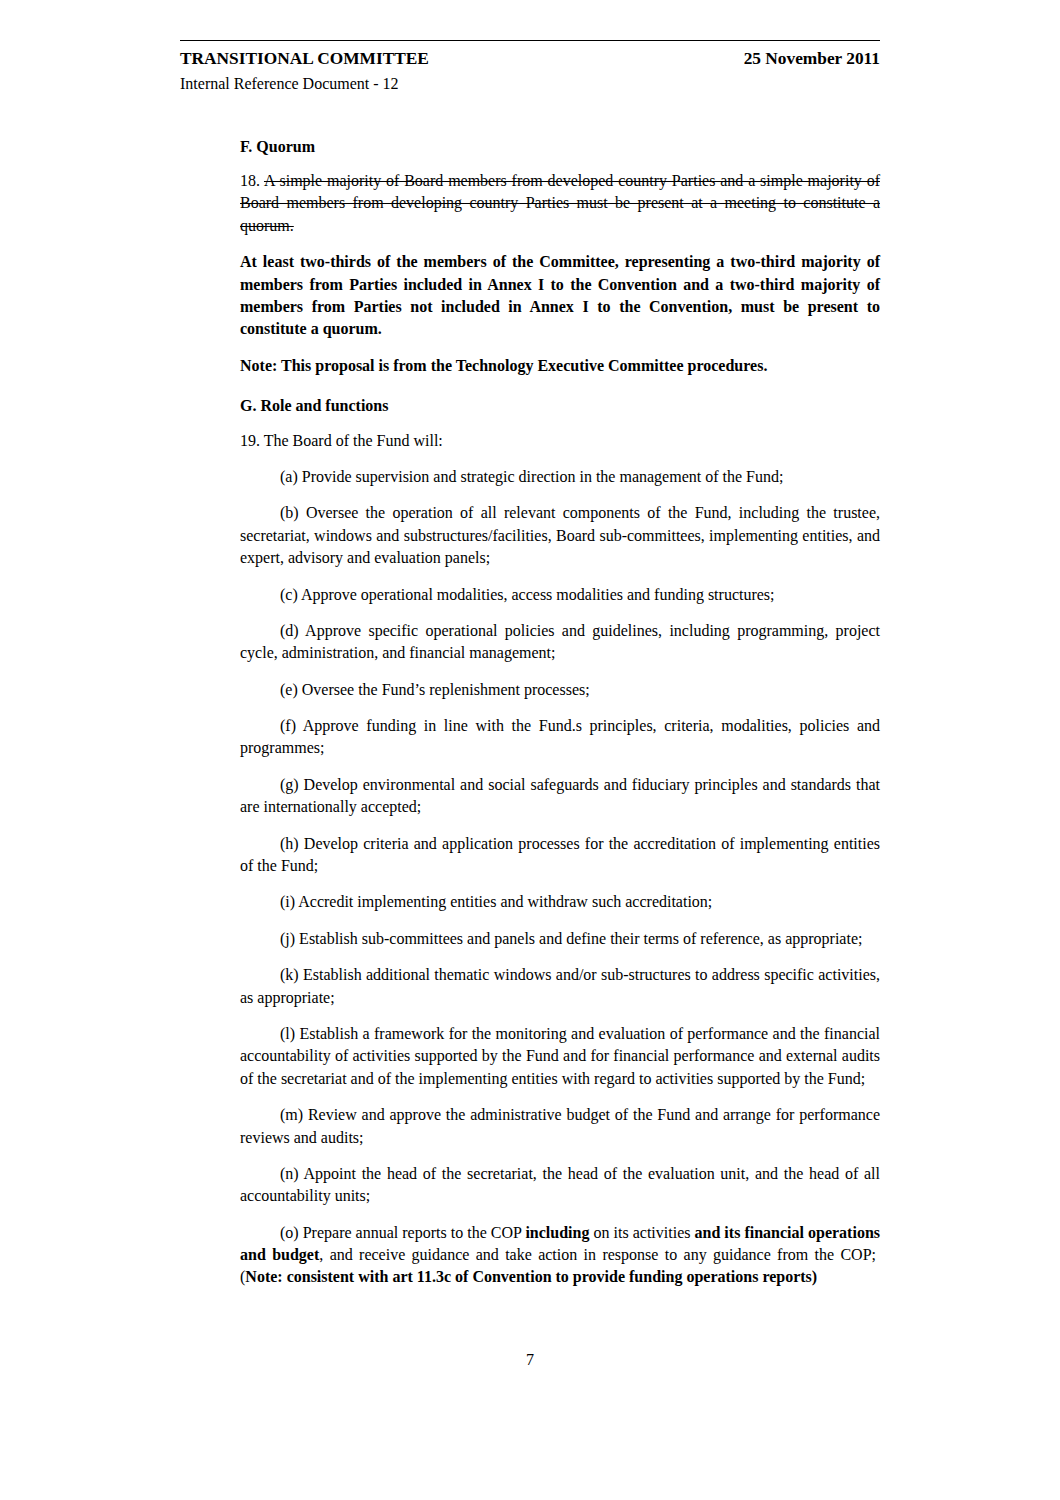TRANSITIONAL COMMITTEE
25 November 2011
Internal Reference Document - 12
F. Quorum
18. A simple majority of Board members from developed country Parties and a simple majority of Board members from developing country Parties must be present at a meeting to constitute a quorum.
At least two-thirds of the members of the Committee, representing a two-third majority of members from Parties included in Annex I to the Convention and a two-third majority of members from Parties not included in Annex I to the Convention, must be present to constitute a quorum.
Note: This proposal is from the Technology Executive Committee procedures.
G. Role and functions
19. The Board of the Fund will:
(a) Provide supervision and strategic direction in the management of the Fund;
(b) Oversee the operation of all relevant components of the Fund, including the trustee, secretariat, windows and substructures/facilities, Board sub-committees, implementing entities, and expert, advisory and evaluation panels;
(c) Approve operational modalities, access modalities and funding structures;
(d) Approve specific operational policies and guidelines, including programming, project cycle, administration, and financial management;
(e) Oversee the Fund’s replenishment processes;
(f) Approve funding in line with the Fund.s principles, criteria, modalities, policies and programmes;
(g) Develop environmental and social safeguards and fiduciary principles and standards that are internationally accepted;
(h) Develop criteria and application processes for the accreditation of implementing entities of the Fund;
(i) Accredit implementing entities and withdraw such accreditation;
(j) Establish sub-committees and panels and define their terms of reference, as appropriate;
(k) Establish additional thematic windows and/or sub-structures to address specific activities, as appropriate;
(l) Establish a framework for the monitoring and evaluation of performance and the financial accountability of activities supported by the Fund and for financial performance and external audits of the secretariat and of the implementing entities with regard to activities supported by the Fund;
(m) Review and approve the administrative budget of the Fund and arrange for performance reviews and audits;
(n) Appoint the head of the secretariat, the head of the evaluation unit, and the head of all accountability units;
(o) Prepare annual reports to the COP including on its activities and its financial operations and budget, and receive guidance and take action in response to any guidance from the COP; (Note: consistent with art 11.3c of Convention to provide funding operations reports)
7